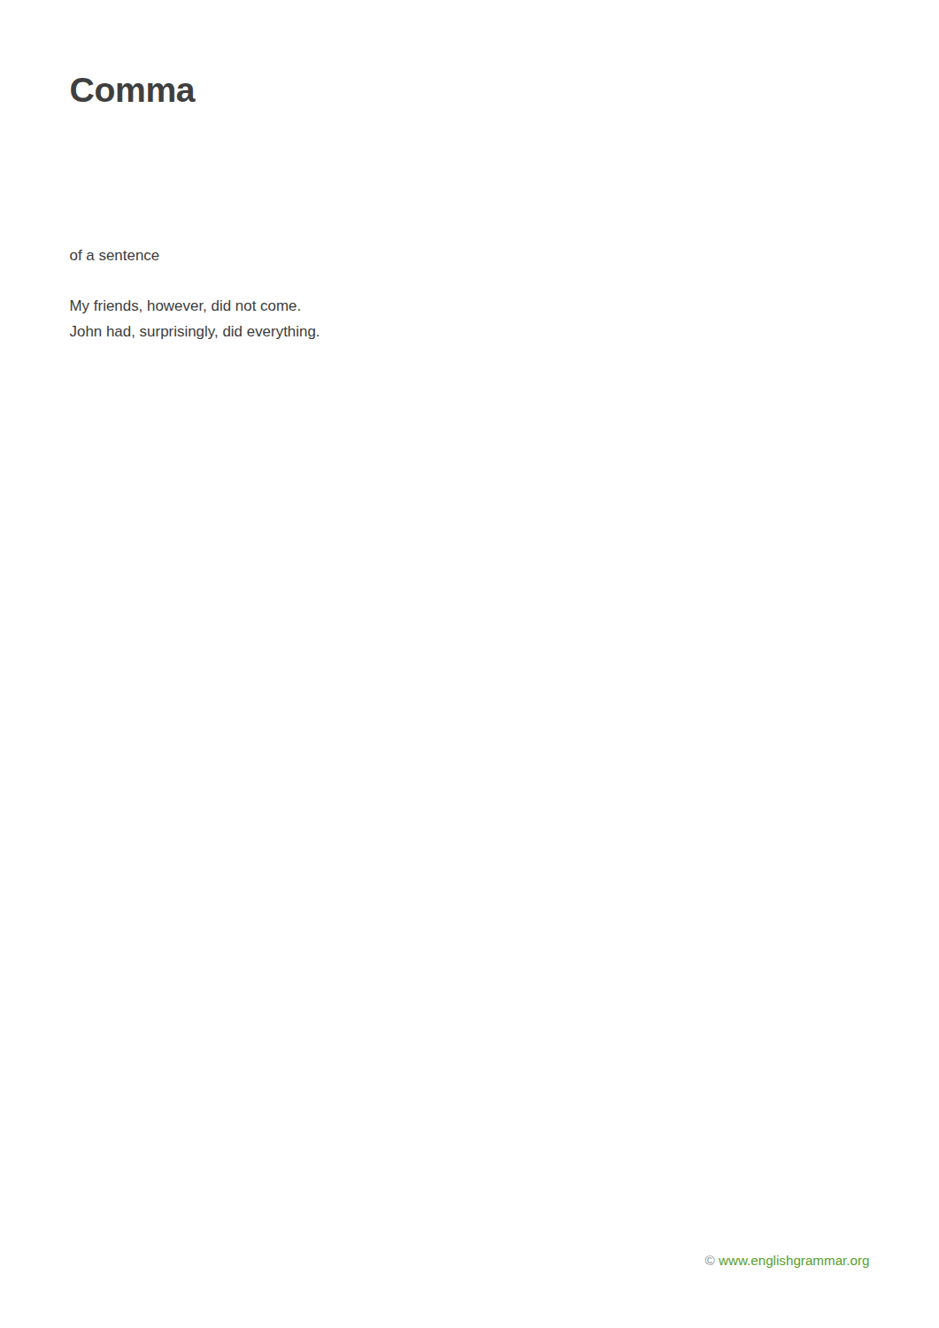Comma
of a sentence
My friends, however, did not come.
John had, surprisingly, did everything.
© www.englishgrammar.org